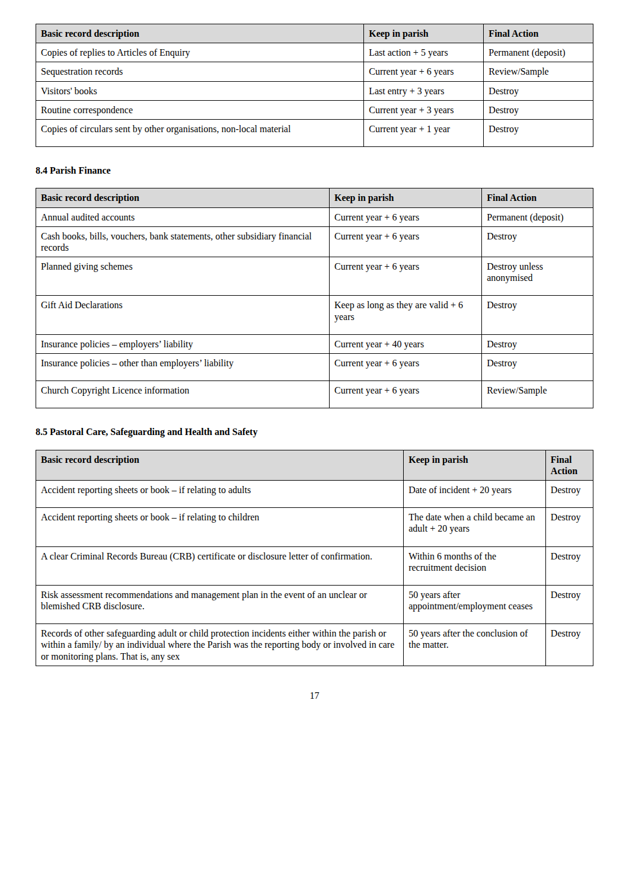| Basic record description | Keep in parish | Final Action |
| --- | --- | --- |
| Copies of replies to Articles of Enquiry | Last action + 5 years | Permanent (deposit) |
| Sequestration records | Current year + 6 years | Review/Sample |
| Visitors' books | Last entry + 3 years | Destroy |
| Routine correspondence | Current year + 3 years | Destroy |
| Copies of circulars sent by other organisations, non-local material | Current year + 1 year | Destroy |
8.4 Parish Finance
| Basic record description | Keep in parish | Final Action |
| --- | --- | --- |
| Annual audited accounts | Current year + 6 years | Permanent (deposit) |
| Cash books, bills, vouchers, bank statements, other subsidiary financial records | Current year + 6 years | Destroy |
| Planned giving schemes | Current year + 6 years | Destroy unless anonymised |
| Gift Aid Declarations | Keep as long as they are valid + 6 years | Destroy |
| Insurance policies – employers’ liability | Current year + 40 years | Destroy |
| Insurance policies – other than employers’ liability | Current year + 6 years | Destroy |
| Church Copyright Licence information | Current year + 6 years | Review/Sample |
8.5 Pastoral Care, Safeguarding and Health and Safety
| Basic record description | Keep in parish | Final Action |
| --- | --- | --- |
| Accident reporting sheets or book – if relating to adults | Date of incident + 20 years | Destroy |
| Accident reporting sheets or book – if relating to children | The date when a child became an adult + 20 years | Destroy |
| A clear Criminal Records Bureau (CRB) certificate or disclosure letter of confirmation. | Within 6 months of the recruitment decision | Destroy |
| Risk assessment recommendations and management plan in the event of an unclear or blemished CRB disclosure. | 50 years after appointment/employment ceases | Destroy |
| Records of other safeguarding adult or child protection incidents either within the parish or within a family/ by an individual where the Parish was the reporting body or involved in care or monitoring plans. That is, any sex | 50 years after the conclusion of the matter. | Destroy |
17